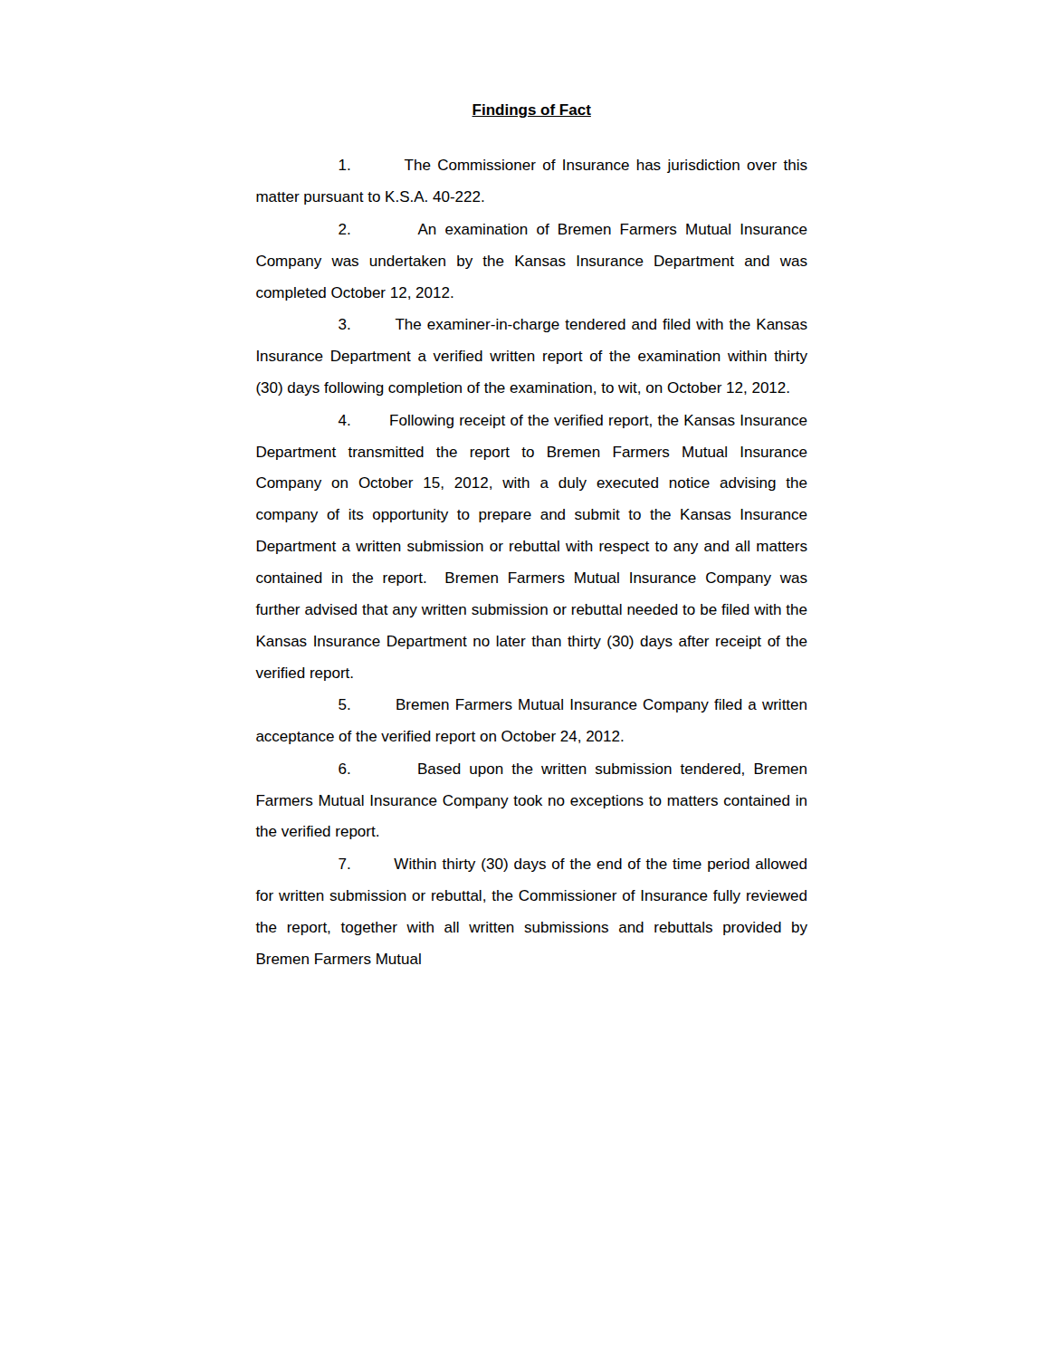Findings of Fact
1. The Commissioner of Insurance has jurisdiction over this matter pursuant to K.S.A. 40-222.
2. An examination of Bremen Farmers Mutual Insurance Company was undertaken by the Kansas Insurance Department and was completed October 12, 2012.
3. The examiner-in-charge tendered and filed with the Kansas Insurance Department a verified written report of the examination within thirty (30) days following completion of the examination, to wit, on October 12, 2012.
4. Following receipt of the verified report, the Kansas Insurance Department transmitted the report to Bremen Farmers Mutual Insurance Company on October 15, 2012, with a duly executed notice advising the company of its opportunity to prepare and submit to the Kansas Insurance Department a written submission or rebuttal with respect to any and all matters contained in the report. Bremen Farmers Mutual Insurance Company was further advised that any written submission or rebuttal needed to be filed with the Kansas Insurance Department no later than thirty (30) days after receipt of the verified report.
5. Bremen Farmers Mutual Insurance Company filed a written acceptance of the verified report on October 24, 2012.
6. Based upon the written submission tendered, Bremen Farmers Mutual Insurance Company took no exceptions to matters contained in the verified report.
7. Within thirty (30) days of the end of the time period allowed for written submission or rebuttal, the Commissioner of Insurance fully reviewed the report, together with all written submissions and rebuttals provided by Bremen Farmers Mutual